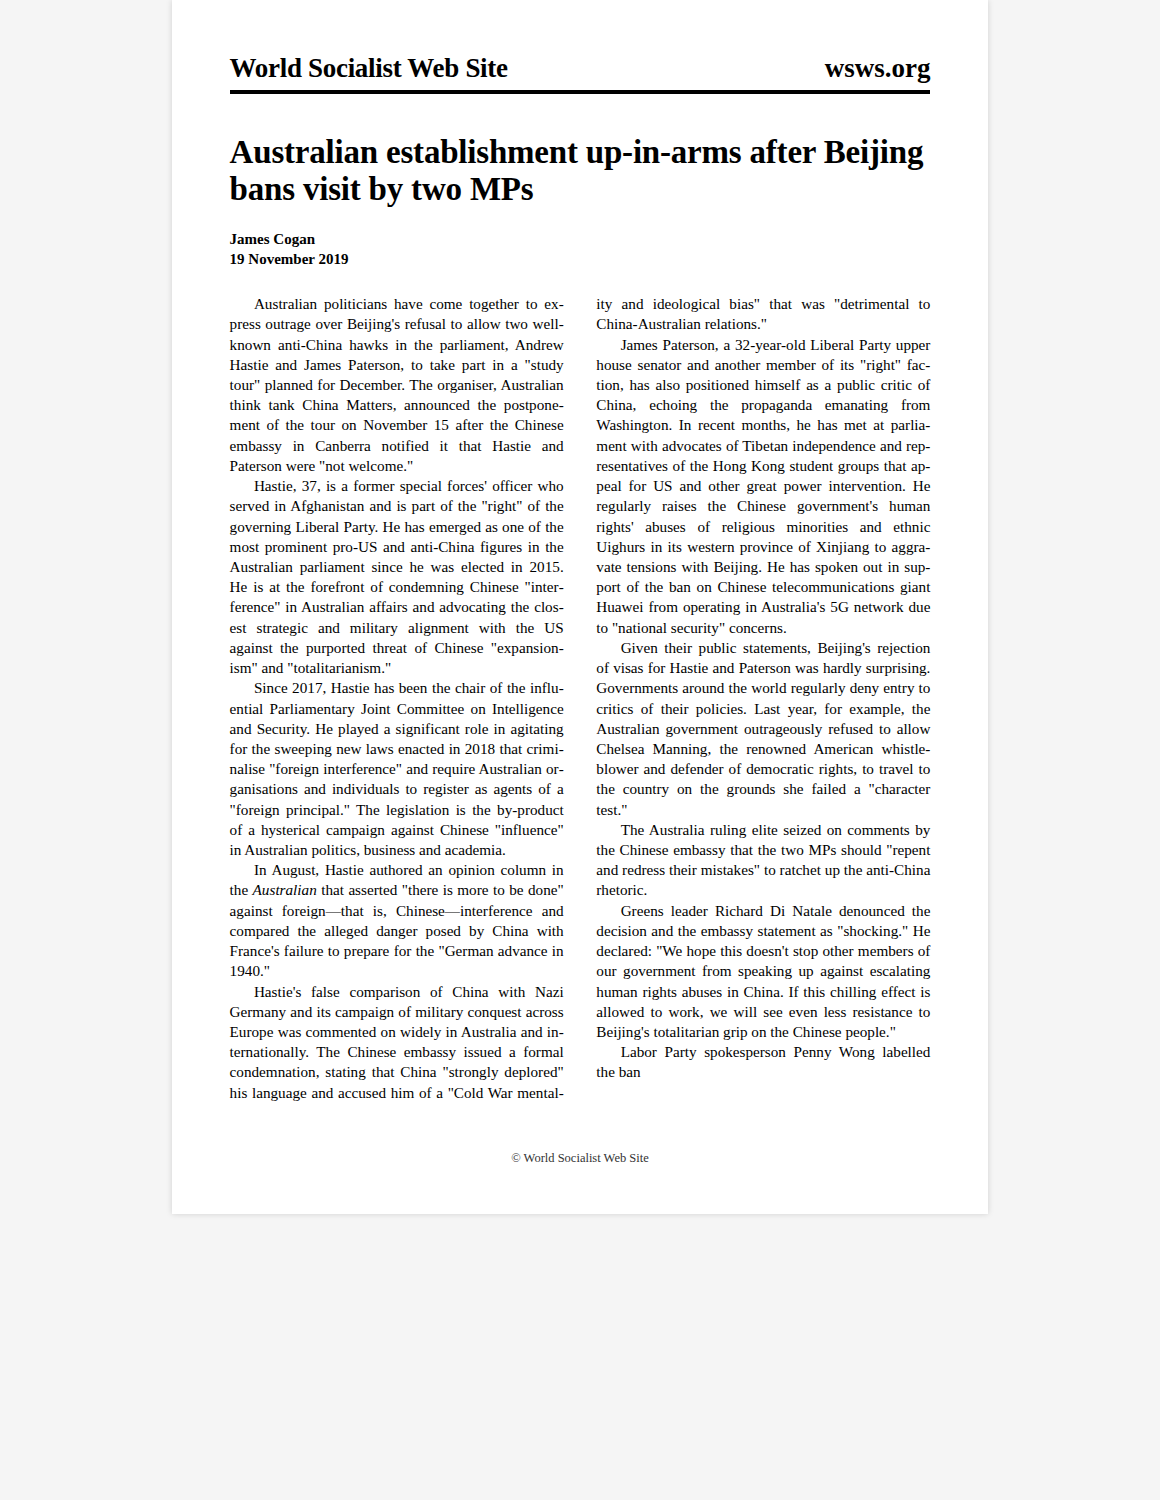World Socialist Web Site
wsws.org
Australian establishment up-in-arms after Beijing bans visit by two MPs
James Cogan 19 November 2019
Australian politicians have come together to express outrage over Beijing's refusal to allow two well-known anti-China hawks in the parliament, Andrew Hastie and James Paterson, to take part in a "study tour" planned for December. The organiser, Australian think tank China Matters, announced the postponement of the tour on November 15 after the Chinese embassy in Canberra notified it that Hastie and Paterson were "not welcome."
Hastie, 37, is a former special forces' officer who served in Afghanistan and is part of the "right" of the governing Liberal Party. He has emerged as one of the most prominent pro-US and anti-China figures in the Australian parliament since he was elected in 2015. He is at the forefront of condemning Chinese "interference" in Australian affairs and advocating the closest strategic and military alignment with the US against the purported threat of Chinese "expansionism" and "totalitarianism."
Since 2017, Hastie has been the chair of the influential Parliamentary Joint Committee on Intelligence and Security. He played a significant role in agitating for the sweeping new laws enacted in 2018 that criminalise "foreign interference" and require Australian organisations and individuals to register as agents of a "foreign principal." The legislation is the by-product of a hysterical campaign against Chinese "influence" in Australian politics, business and academia.
In August, Hastie authored an opinion column in the Australian that asserted "there is more to be done" against foreign—that is, Chinese—interference and compared the alleged danger posed by China with France's failure to prepare for the "German advance in 1940."
Hastie's false comparison of China with Nazi Germany and its campaign of military conquest across Europe was commented on widely in Australia and internationally. The Chinese embassy issued a formal condemnation, stating that China "strongly deplored" his language and accused him of a "Cold War mentality and ideological bias" that was "detrimental to China-Australian relations."
James Paterson, a 32-year-old Liberal Party upper house senator and another member of its "right" faction, has also positioned himself as a public critic of China, echoing the propaganda emanating from Washington. In recent months, he has met at parliament with advocates of Tibetan independence and representatives of the Hong Kong student groups that appeal for US and other great power intervention. He regularly raises the Chinese government's human rights' abuses of religious minorities and ethnic Uighurs in its western province of Xinjiang to aggravate tensions with Beijing. He has spoken out in support of the ban on Chinese telecommunications giant Huawei from operating in Australia's 5G network due to "national security" concerns.
Given their public statements, Beijing's rejection of visas for Hastie and Paterson was hardly surprising. Governments around the world regularly deny entry to critics of their policies. Last year, for example, the Australian government outrageously refused to allow Chelsea Manning, the renowned American whistleblower and defender of democratic rights, to travel to the country on the grounds she failed a "character test."
The Australia ruling elite seized on comments by the Chinese embassy that the two MPs should "repent and redress their mistakes" to ratchet up the anti-China rhetoric.
Greens leader Richard Di Natale denounced the decision and the embassy statement as "shocking." He declared: "We hope this doesn't stop other members of our government from speaking up against escalating human rights abuses in China. If this chilling effect is allowed to work, we will see even less resistance to Beijing's totalitarian grip on the Chinese people."
Labor Party spokesperson Penny Wong labelled the ban
© World Socialist Web Site